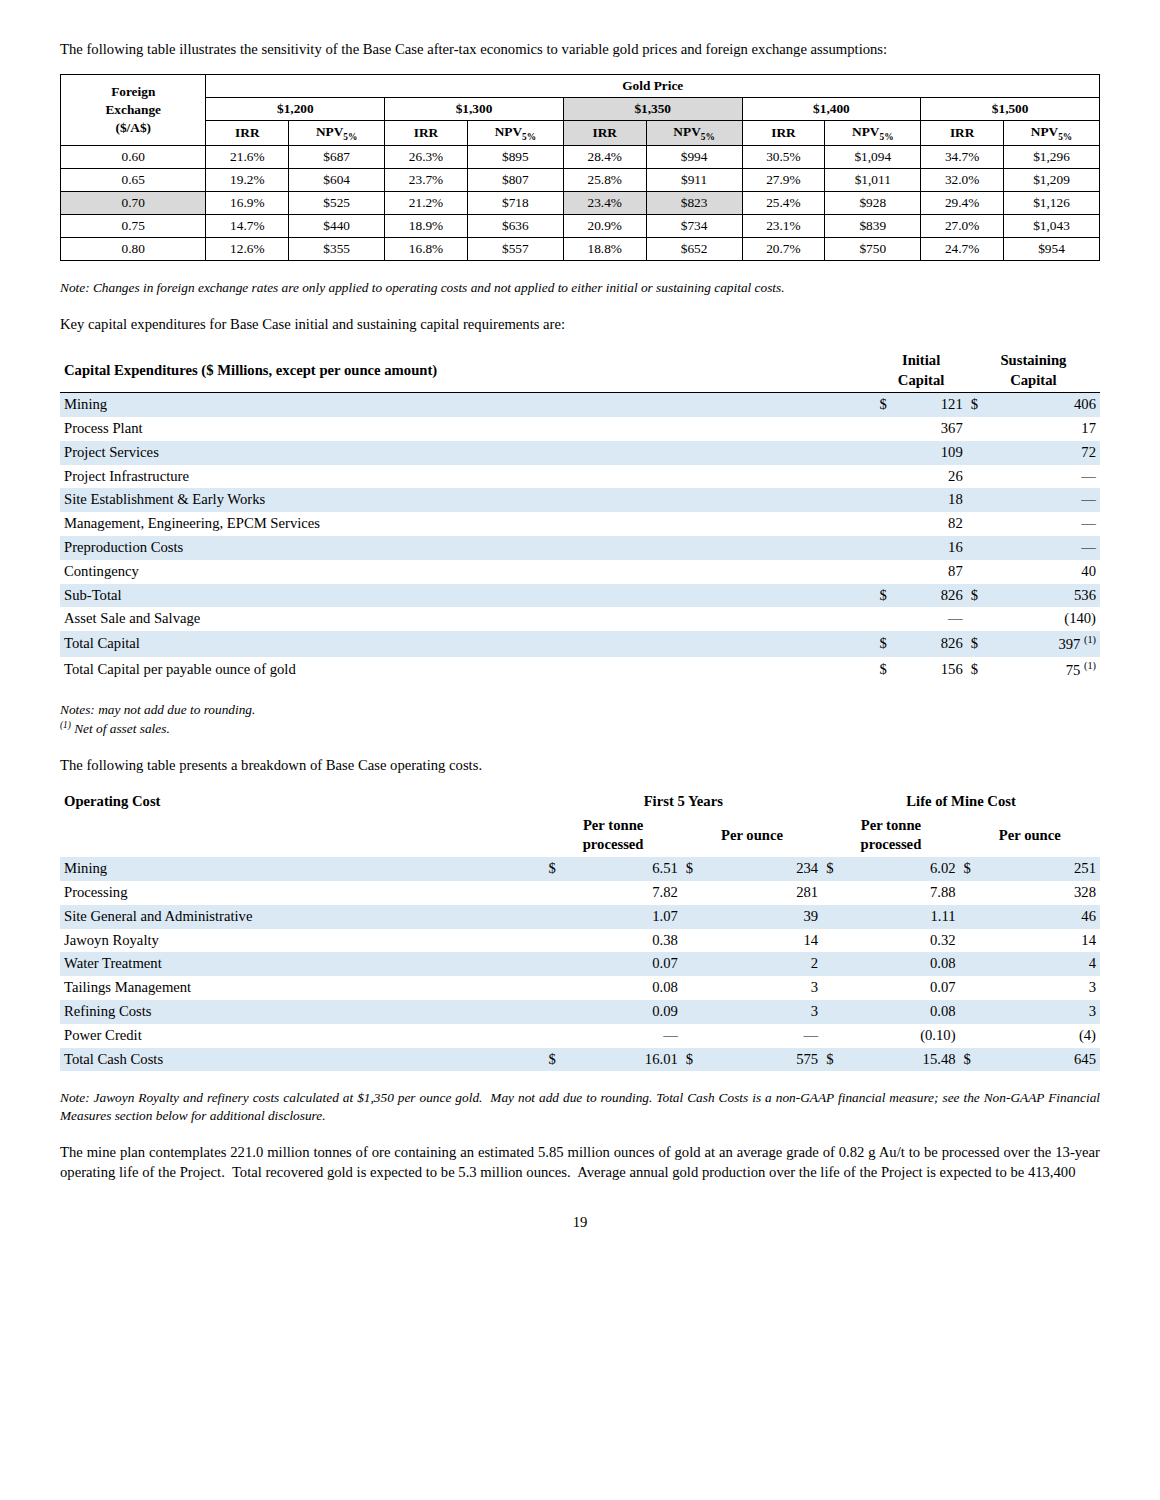The following table illustrates the sensitivity of the Base Case after-tax economics to variable gold prices and foreign exchange assumptions:
| Foreign Exchange ($/A$) | Gold Price |
| --- | --- |
| $1,200 | $1,300 | $1,350 | $1,400 | $1,500 |
| IRR | NPV 5% | IRR | NPV 5% | IRR | NPV 5% | IRR | NPV 5% | IRR | NPV 5% |
| 0.60 | 21.6% | $687 | 26.3% | $895 | 28.4% | $994 | 30.5% | $1,094 | 34.7% | $1,296 |
| 0.65 | 19.2% | $604 | 23.7% | $807 | 25.8% | $911 | 27.9% | $1,011 | 32.0% | $1,209 |
| 0.70 | 16.9% | $525 | 21.2% | $718 | 23.4% | $823 | 25.4% | $928 | 29.4% | $1,126 |
| 0.75 | 14.7% | $440 | 18.9% | $636 | 20.9% | $734 | 23.1% | $839 | 27.0% | $1,043 |
| 0.80 | 12.6% | $355 | 16.8% | $557 | 18.8% | $652 | 20.7% | $750 | 24.7% | $954 |
Note: Changes in foreign exchange rates are only applied to operating costs and not applied to either initial or sustaining capital costs.
Key capital expenditures for Base Case initial and sustaining capital requirements are:
| Capital Expenditures ($ Millions, except per ounce amount) | Initial Capital | Sustaining Capital |
| --- | --- | --- |
| Mining | $ | 121 | $ | 406 |
| Process Plant | | 367 | | 17 |
| Project Services | | 109 | | 72 |
| Project Infrastructure | | 26 | | — |
| Site Establishment & Early Works | | 18 | | — |
| Management, Engineering, EPCM Services | | 82 | | — |
| Preproduction Costs | | 16 | | — |
| Contingency | | 87 | | 40 |
| Sub-Total | $ | 826 | $ | 536 |
| Asset Sale and Salvage | | — | | (140) |
| Total Capital | $ | 826 | $ | 397 (1) |
| Total Capital per payable ounce of gold | $ | 156 | $ | 75 (1) |
Notes: may not add due to rounding.
(1) Net of asset sales.
The following table presents a breakdown of Base Case operating costs.
| Operating Cost | First 5 Years | Life of Mine Cost |
| --- | --- | --- |
| | Per tonne processed | Per ounce | Per tonne processed | Per ounce |
| Mining | $ | 6.51 | $ | 234 | $ | 6.02 | $ | 251 |
| Processing | | 7.82 | | 281 | | 7.88 | | 328 |
| Site General and Administrative | | 1.07 | | 39 | | 1.11 | | 46 |
| Jawoyn Royalty | | 0.38 | | 14 | | 0.32 | | 14 |
| Water Treatment | | 0.07 | | 2 | | 0.08 | | 4 |
| Tailings Management | | 0.08 | | 3 | | 0.07 | | 3 |
| Refining Costs | | 0.09 | | 3 | | 0.08 | | 3 |
| Power Credit | | — | | — | | (0.10) | | (4) |
| Total Cash Costs | $ | 16.01 | $ | 575 | $ | 15.48 | $ | 645 |
Note: Jawoyn Royalty and refinery costs calculated at $1,350 per ounce gold. May not add due to rounding. Total Cash Costs is a non-GAAP financial measure; see the Non-GAAP Financial Measures section below for additional disclosure.
The mine plan contemplates 221.0 million tonnes of ore containing an estimated 5.85 million ounces of gold at an average grade of 0.82 g Au/t to be processed over the 13-year operating life of the Project. Total recovered gold is expected to be 5.3 million ounces. Average annual gold production over the life of the Project is expected to be 413,400
19